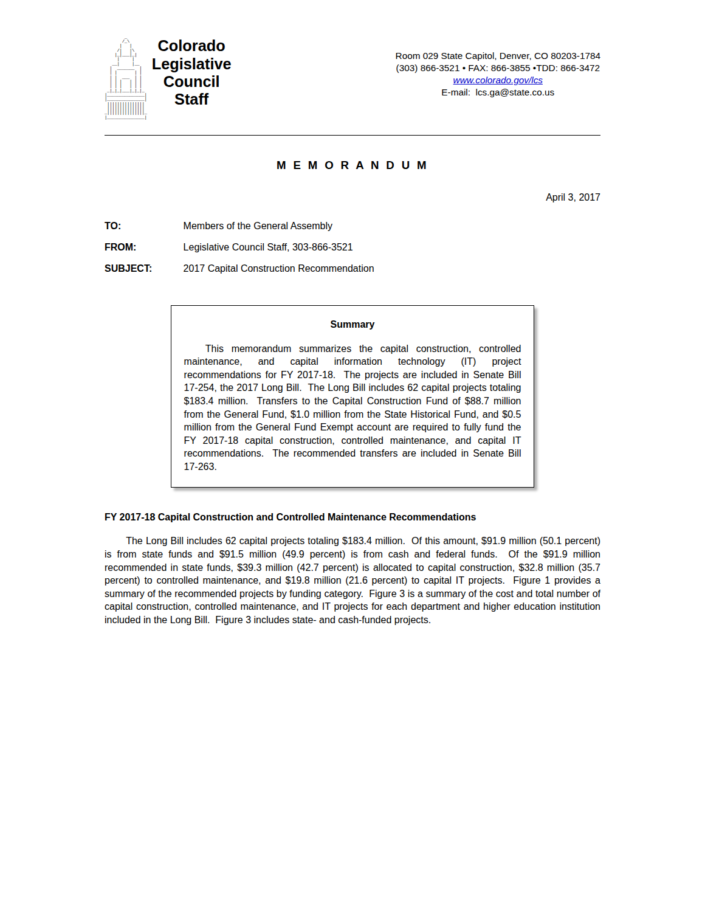_ /_\ | | /| |\ |_|___|_| | | __| |__ | _______ | | | | | | | ___ | | | | | | | | | | | | | | _|_|_|___|_|_|_ |_______________| |_______________| ||||||||||||||| ||||||||||||||| _|||||||||||||||_ |_______________|
Colorado
Legislative
Council
Staff
Room 029 State Capitol, Denver, CO 80203-1784
(303) 866-3521 • FAX: 866-3855 •TDD: 866-3472
www.colorado.gov/lcs
E-mail: lcs.ga@state.co.us
M E M O R A N D U M
April 3, 2017
| TO: | Members of the General Assembly |
| FROM: | Legislative Council Staff, 303-866-3521 |
| SUBJECT: | 2017 Capital Construction Recommendation |
Summary
This memorandum summarizes the capital construction, controlled maintenance, and capital information technology (IT) project recommendations for FY 2017-18. The projects are included in Senate Bill 17-254, the 2017 Long Bill. The Long Bill includes 62 capital projects totaling $183.4 million. Transfers to the Capital Construction Fund of $88.7 million from the General Fund, $1.0 million from the State Historical Fund, and $0.5 million from the General Fund Exempt account are required to fully fund the FY 2017-18 capital construction, controlled maintenance, and capital IT recommendations. The recommended transfers are included in Senate Bill 17-263.
FY 2017-18 Capital Construction and Controlled Maintenance Recommendations
The Long Bill includes 62 capital projects totaling $183.4 million. Of this amount, $91.9 million (50.1 percent) is from state funds and $91.5 million (49.9 percent) is from cash and federal funds. Of the $91.9 million recommended in state funds, $39.3 million (42.7 percent) is allocated to capital construction, $32.8 million (35.7 percent) to controlled maintenance, and $19.8 million (21.6 percent) to capital IT projects. Figure 1 provides a summary of the recommended projects by funding category. Figure 3 is a summary of the cost and total number of capital construction, controlled maintenance, and IT projects for each department and higher education institution included in the Long Bill. Figure 3 includes state- and cash-funded projects.